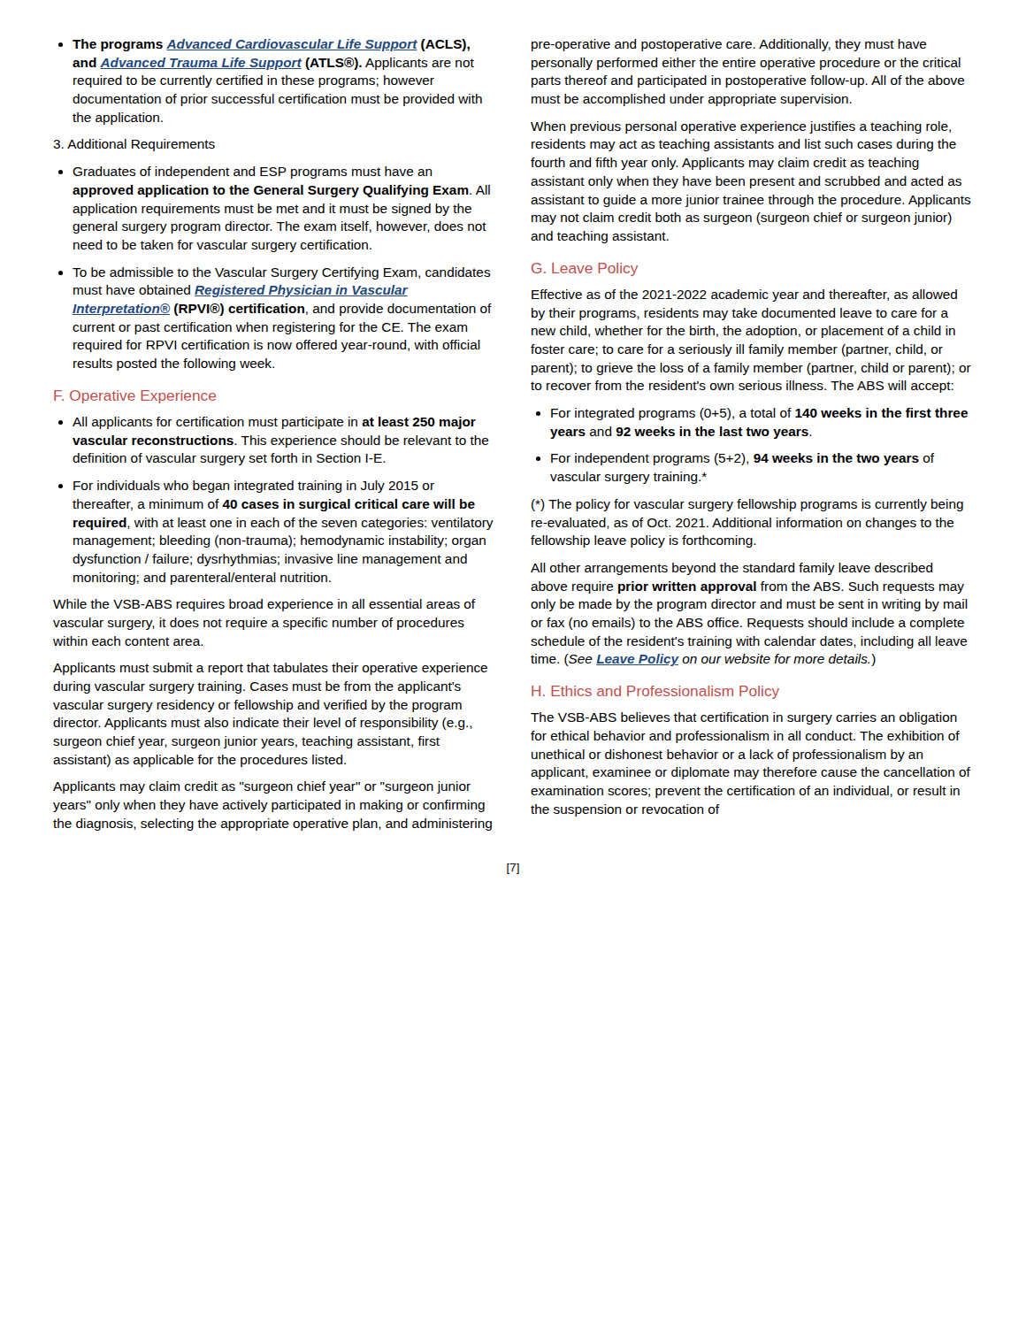The programs Advanced Cardiovascular Life Support (ACLS), and Advanced Trauma Life Support (ATLS®). Applicants are not required to be currently certified in these programs; however documentation of prior successful certification must be provided with the application.
3. Additional Requirements
Graduates of independent and ESP programs must have an approved application to the General Surgery Qualifying Exam. All application requirements must be met and it must be signed by the general surgery program director. The exam itself, however, does not need to be taken for vascular surgery certification.
To be admissible to the Vascular Surgery Certifying Exam, candidates must have obtained Registered Physician in Vascular Interpretation® (RPVI®) certification, and provide documentation of current or past certification when registering for the CE. The exam required for RPVI certification is now offered year-round, with official results posted the following week.
F. Operative Experience
All applicants for certification must participate in at least 250 major vascular reconstructions. This experience should be relevant to the definition of vascular surgery set forth in Section I-E.
For individuals who began integrated training in July 2015 or thereafter, a minimum of 40 cases in surgical critical care will be required, with at least one in each of the seven categories: ventilatory management; bleeding (non-trauma); hemodynamic instability; organ dysfunction / failure; dysrhythmias; invasive line management and monitoring; and parenteral/enteral nutrition.
While the VSB-ABS requires broad experience in all essential areas of vascular surgery, it does not require a specific number of procedures within each content area.
Applicants must submit a report that tabulates their operative experience during vascular surgery training. Cases must be from the applicant's vascular surgery residency or fellowship and verified by the program director. Applicants must also indicate their level of responsibility (e.g., surgeon chief year, surgeon junior years, teaching assistant, first assistant) as applicable for the procedures listed.
Applicants may claim credit as "surgeon chief year" or "surgeon junior years" only when they have actively participated in making or confirming the diagnosis, selecting the appropriate operative plan, and administering pre-operative and postoperative care. Additionally, they must have personally performed either the entire operative procedure or the critical parts thereof and participated in postoperative follow-up. All of the above must be accomplished under appropriate supervision.
When previous personal operative experience justifies a teaching role, residents may act as teaching assistants and list such cases during the fourth and fifth year only. Applicants may claim credit as teaching assistant only when they have been present and scrubbed and acted as assistant to guide a more junior trainee through the procedure. Applicants may not claim credit both as surgeon (surgeon chief or surgeon junior) and teaching assistant.
G. Leave Policy
Effective as of the 2021-2022 academic year and thereafter, as allowed by their programs, residents may take documented leave to care for a new child, whether for the birth, the adoption, or placement of a child in foster care; to care for a seriously ill family member (partner, child, or parent); to grieve the loss of a family member (partner, child or parent); or to recover from the resident's own serious illness. The ABS will accept:
For integrated programs (0+5), a total of 140 weeks in the first three years and 92 weeks in the last two years.
For independent programs (5+2), 94 weeks in the two years of vascular surgery training.*
(*) The policy for vascular surgery fellowship programs is currently being re-evaluated, as of Oct. 2021. Additional information on changes to the fellowship leave policy is forthcoming.
All other arrangements beyond the standard family leave described above require prior written approval from the ABS. Such requests may only be made by the program director and must be sent in writing by mail or fax (no emails) to the ABS office. Requests should include a complete schedule of the resident's training with calendar dates, including all leave time. (See Leave Policy on our website for more details.)
H. Ethics and Professionalism Policy
The VSB-ABS believes that certification in surgery carries an obligation for ethical behavior and professionalism in all conduct. The exhibition of unethical or dishonest behavior or a lack of professionalism by an applicant, examinee or diplomate may therefore cause the cancellation of examination scores; prevent the certification of an individual, or result in the suspension or revocation of
[7]